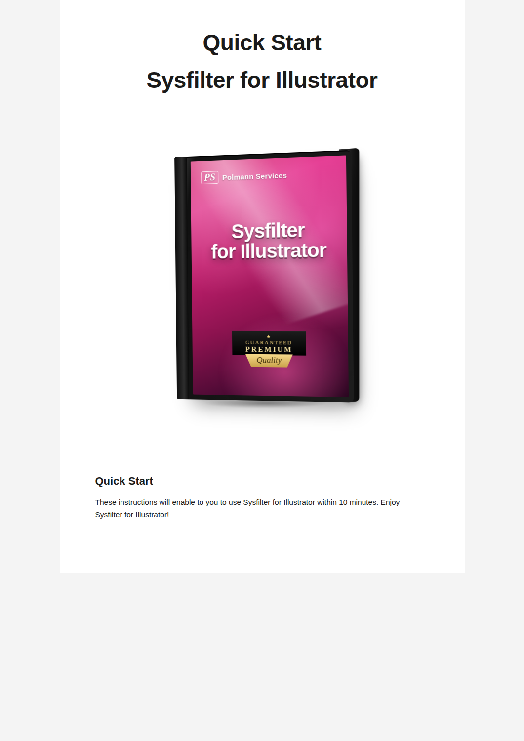Quick StartSysfilter for Illustrator
PS Polmann Services
Sysfilter for Illustrator
★
Guaranteed Premium
Quality
Quick Start
These instructions will enable to you to use Sysfilter for Illustrator within 10 minutes. Enjoy Sysfilter for Illustrator!